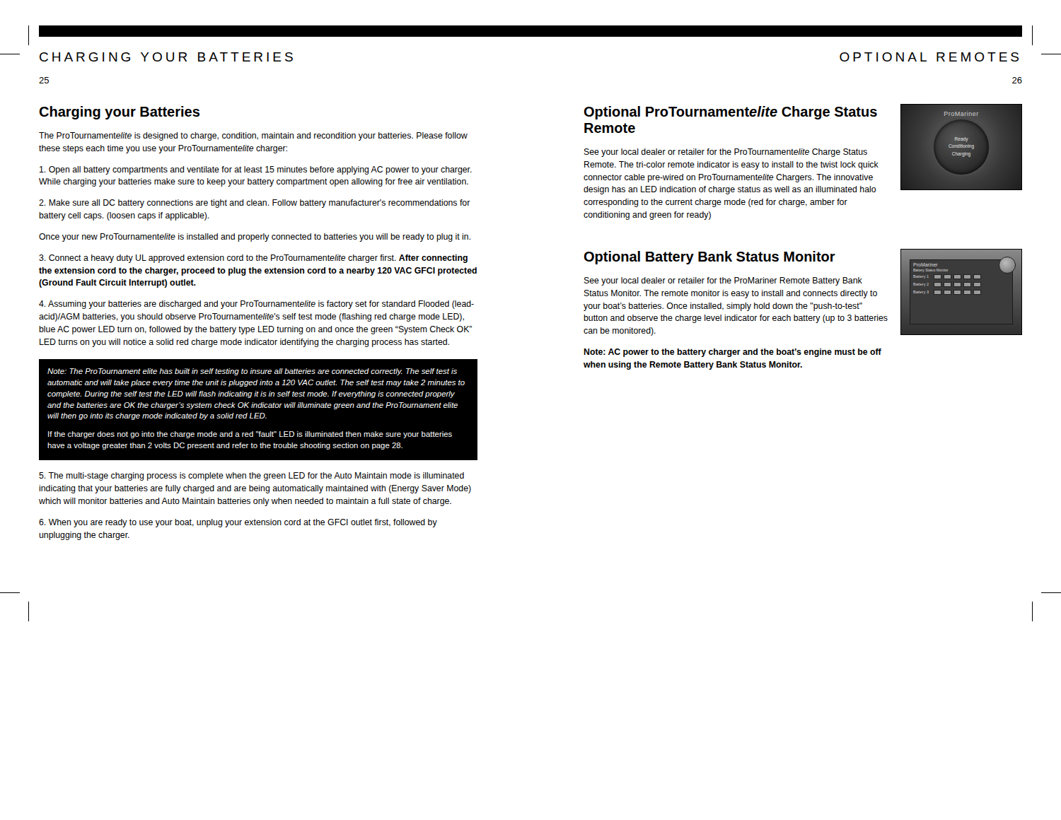CHARGING YOUR BATTERIES
OPTIONAL REMOTES
25
26
Charging your Batteries
The ProTournamentelite is designed to charge, condition, maintain and recondition your batteries. Please follow these steps each time you use your ProTournamentelite charger:
1. Open all battery compartments and ventilate for at least 15 minutes before applying AC power to your charger. While charging your batteries make sure to keep your battery compartment open allowing for free air ventilation.
2. Make sure all DC battery connections are tight and clean. Follow battery manufacturer's recommendations for battery cell caps. (loosen caps if applicable).
Once your new ProTournamentelite is installed and properly connected to batteries you will be ready to plug it in.
3. Connect a heavy duty UL approved extension cord to the ProTournamentelite charger first. After connecting the extension cord to the charger, proceed to plug the extension cord to a nearby 120 VAC GFCI protected (Ground Fault Circuit Interrupt) outlet.
4. Assuming your batteries are discharged and your ProTournamentelite is factory set for standard Flooded (lead-acid)/AGM batteries, you should observe ProTournamentelite's self test mode (flashing red charge mode LED), blue AC power LED turn on, followed by the battery type LED turning on and once the green “System Check OK” LED turns on you will notice a solid red charge mode indicator identifying the charging process has started.
Note: The ProTournament elite has built in self testing to insure all batteries are connected correctly. The self test is automatic and will take place every time the unit is plugged into a 120 VAC outlet. The self test may take 2 minutes to complete. During the self test the LED will flash indicating it is in self test mode. If everything is connected properly and the batteries are OK the charger’s system check OK indicator will illuminate green and the ProTournament elite will then go into its charge mode indicated by a solid red LED.
If the charger does not go into the charge mode and a red "fault" LED is illuminated then make sure your batteries have a voltage greater than 2 volts DC present and refer to the trouble shooting section on page 28.
5. The multi-stage charging process is complete when the green LED for the Auto Maintain mode is illuminated indicating that your batteries are fully charged and are being automatically maintained with (Energy Saver Mode) which will monitor batteries and Auto Maintain batteries only when needed to maintain a full state of charge.
6. When you are ready to use your boat, unplug your extension cord at the GFCI outlet first, followed by unplugging the charger.
Optional ProTournamentelite Charge Status Remote
See your local dealer or retailer for the ProTournamentelite Charge Status Remote. The tri-color remote indicator is easy to install to the twist lock quick connector cable pre-wired on ProTournamentelite Chargers. The innovative design has an LED indication of charge status as well as an illuminated halo corresponding to the current charge mode (red for charge, amber for conditioning and green for ready)
ProMariner
Ready
Conditioning
Charging
Optional Battery Bank Status Monitor
See your local dealer or retailer for the ProMariner Remote Battery Bank Status Monitor. The remote monitor is easy to install and connects directly to your boat’s batteries. Once installed, simply hold down the "push-to-test" button and observe the charge level indicator for each battery (up to 3 batteries can be monitored).
Note: AC power to the battery charger and the boat’s engine must be off when using the Remote Battery Bank Status Monitor.
ProMariner
Battery Status Monitor
Battery 1
Battery 2
Battery 3